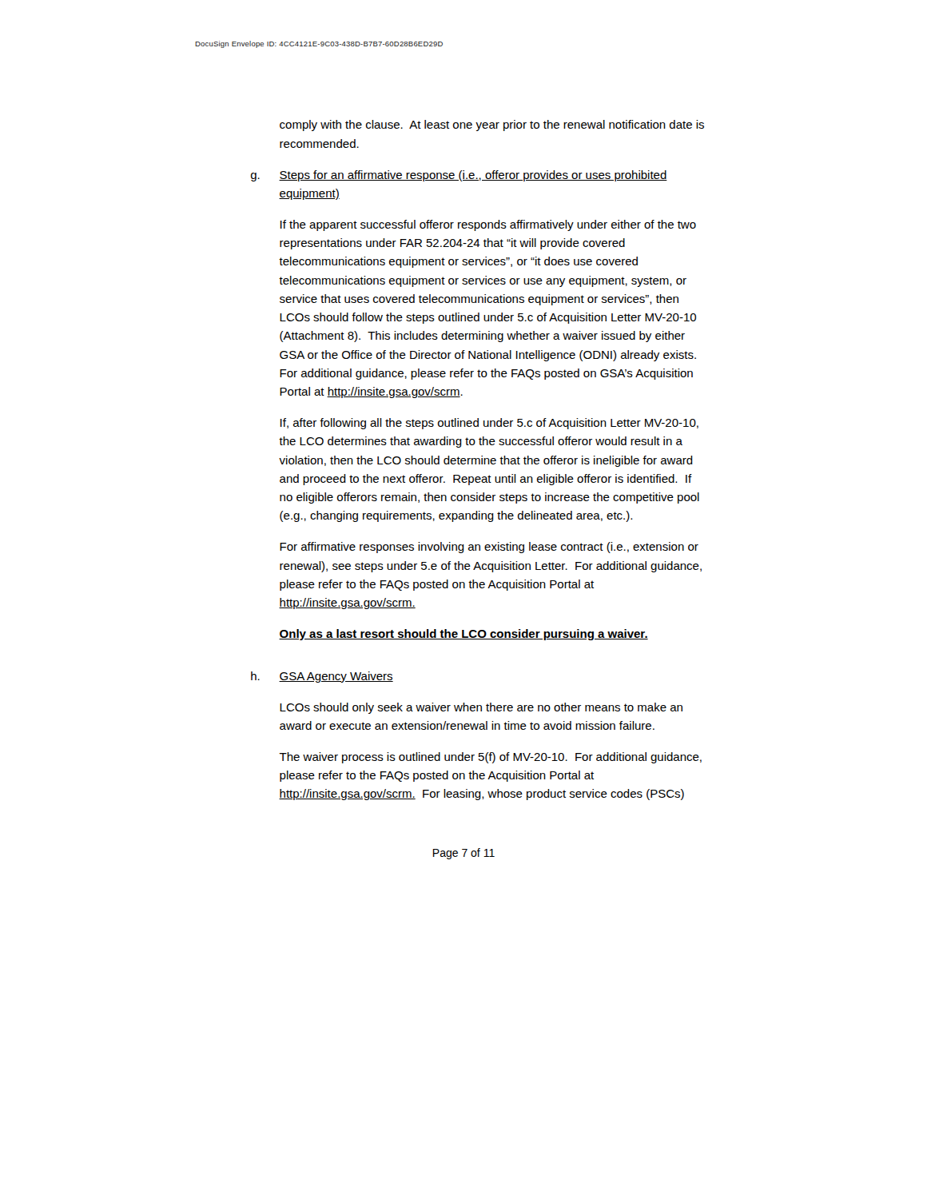DocuSign Envelope ID: 4CC4121E-9C03-438D-B7B7-60D28B6ED29D
comply with the clause. At least one year prior to the renewal notification date is recommended.
g. Steps for an affirmative response (i.e., offeror provides or uses prohibited equipment)
If the apparent successful offeror responds affirmatively under either of the two representations under FAR 52.204-24 that “it will provide covered telecommunications equipment or services”, or “it does use covered telecommunications equipment or services or use any equipment, system, or service that uses covered telecommunications equipment or services”, then LCOs should follow the steps outlined under 5.c of Acquisition Letter MV-20-10 (Attachment 8). This includes determining whether a waiver issued by either GSA or the Office of the Director of National Intelligence (ODNI) already exists. For additional guidance, please refer to the FAQs posted on GSA’s Acquisition Portal at http://insite.gsa.gov/scrm.
If, after following all the steps outlined under 5.c of Acquisition Letter MV-20-10, the LCO determines that awarding to the successful offeror would result in a violation, then the LCO should determine that the offeror is ineligible for award and proceed to the next offeror. Repeat until an eligible offeror is identified. If no eligible offerors remain, then consider steps to increase the competitive pool (e.g., changing requirements, expanding the delineated area, etc.).
For affirmative responses involving an existing lease contract (i.e., extension or renewal), see steps under 5.e of the Acquisition Letter. For additional guidance, please refer to the FAQs posted on the Acquisition Portal at http://insite.gsa.gov/scrm.
Only as a last resort should the LCO consider pursuing a waiver.
h. GSA Agency Waivers
LCOs should only seek a waiver when there are no other means to make an award or execute an extension/renewal in time to avoid mission failure.
The waiver process is outlined under 5(f) of MV-20-10. For additional guidance, please refer to the FAQs posted on the Acquisition Portal at http://insite.gsa.gov/scrm. For leasing, whose product service codes (PSCs)
Page 7 of 11